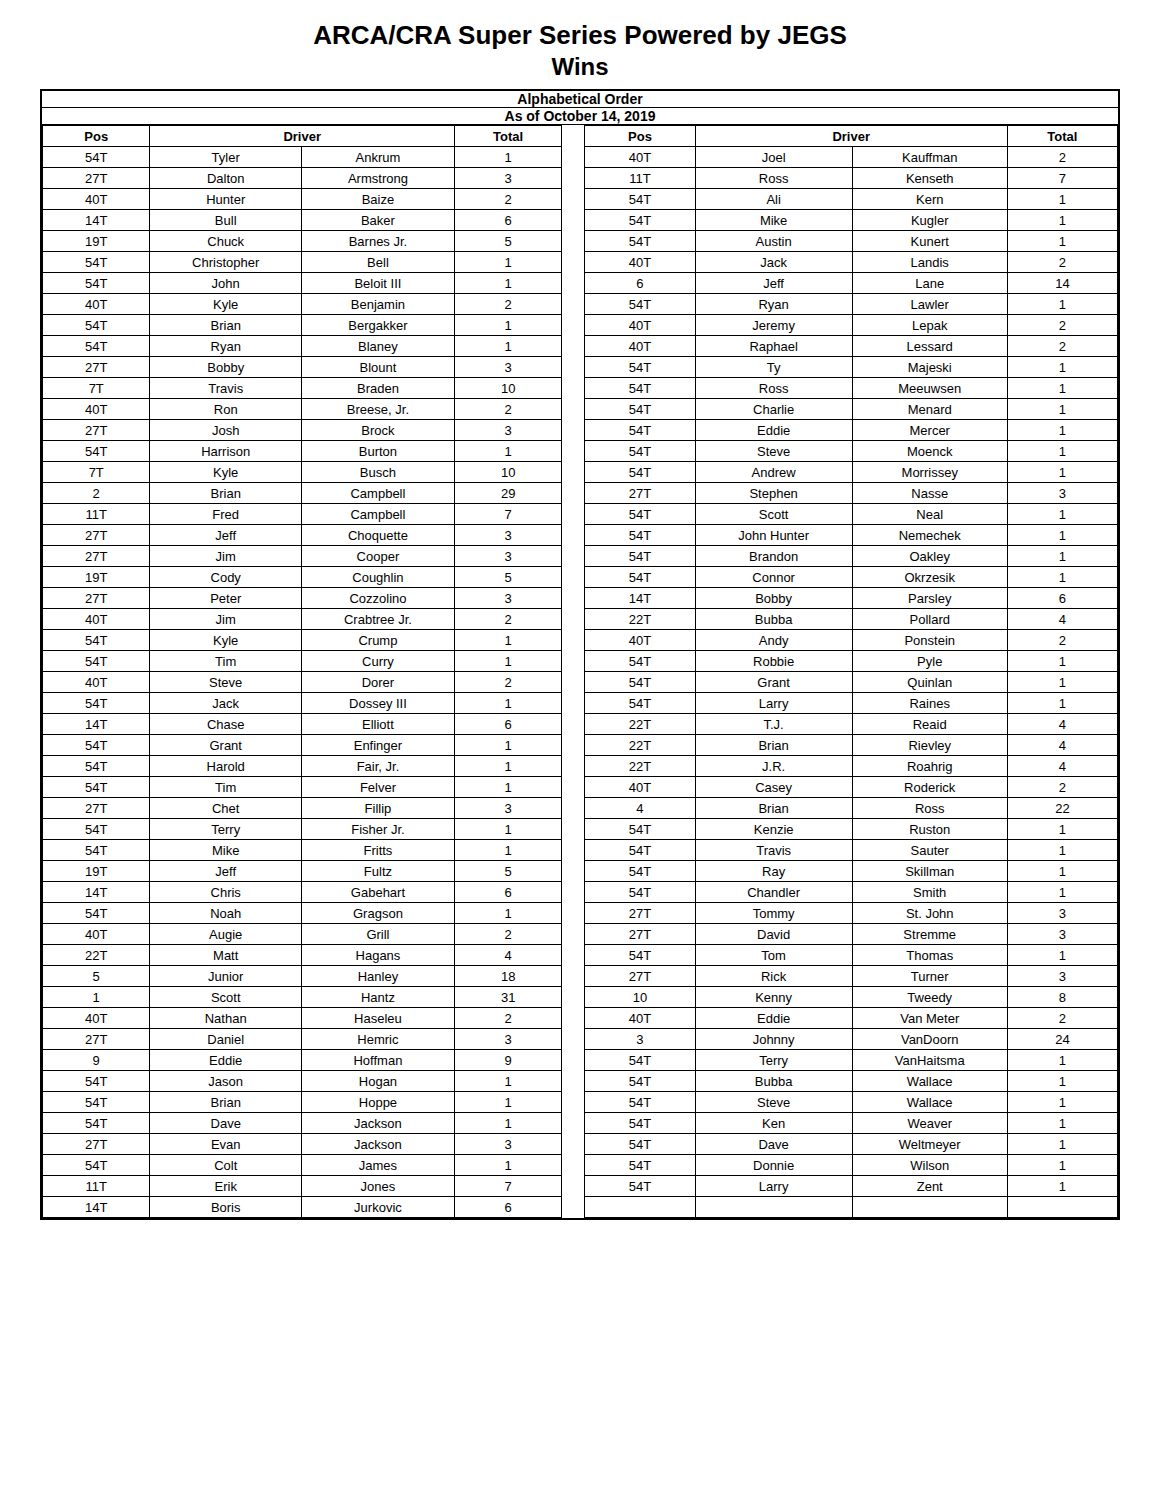ARCA/CRA Super Series Powered by JEGS
Wins
| Alphabetical Order |
| As of October 14, 2019 |
| / Pos / Driver / Total / / --- / --- / --- / / 54T / Tyler / Ankrum / 1 / / 27T / Dalton / Armstrong / 3 / / 40T / Hunter / Baize / 2 / / 14T / Bull / Baker / 6 / / 19T / Chuck / Barnes Jr. / 5 / / 54T / Christopher / Bell / 1 / / 54T / John / Beloit III / 1 / / 40T / Kyle / Benjamin / 2 / / 54T / Brian / Bergakker / 1 / / 54T / Ryan / Blaney / 1 / / 27T / Bobby / Blount / 3 / / 7T / Travis / Braden / 10 / / 40T / Ron / Breese, Jr. / 2 / / 27T / Josh / Brock / 3 / / 54T / Harrison / Burton / 1 / / 7T / Kyle / Busch / 10 / / 2 / Brian / Campbell / 29 / / 11T / Fred / Campbell / 7 / / 27T / Jeff / Choquette / 3 / / 27T / Jim / Cooper / 3 / / 19T / Cody / Coughlin / 5 / / 27T / Peter / Cozzolino / 3 / / 40T / Jim / Crabtree Jr. / 2 / / 54T / Kyle / Crump / 1 / / 54T / Tim / Curry / 1 / / 40T / Steve / Dorer / 2 / / 54T / Jack / Dossey III / 1 / / 14T / Chase / Elliott / 6 / / 54T / Grant / Enfinger / 1 / / 54T / Harold / Fair, Jr. / 1 / / 54T / Tim / Felver / 1 / / 27T / Chet / Fillip / 3 / / 54T / Terry / Fisher Jr. / 1 / / 54T / Mike / Fritts / 1 / / 19T / Jeff / Fultz / 5 / / 14T / Chris / Gabehart / 6 / / 54T / Noah / Gragson / 1 / / 40T / Augie / Grill / 2 / / 22T / Matt / Hagans / 4 / / 5 / Junior / Hanley / 18 / / 1 / Scott / Hantz / 31 / / 40T / Nathan / Haseleu / 2 / / 27T / Daniel / Hemric / 3 / / 9 / Eddie / Hoffman / 9 / / 54T / Jason / Hogan / 1 / / 54T / Brian / Hoppe / 1 / / 54T / Dave / Jackson / 1 / / 27T / Evan / Jackson / 3 / / 54T / Colt / James / 1 / / 11T / Erik / Jones / 7 / / 14T / Boris / Jurkovic / 6 / | | / Pos / Driver / Total / / --- / --- / --- / / 40T / Joel / Kauffman / 2 / / 11T / Ross / Kenseth / 7 / / 54T / Ali / Kern / 1 / / 54T / Mike / Kugler / 1 / / 54T / Austin / Kunert / 1 / / 40T / Jack / Landis / 2 / / 6 / Jeff / Lane / 14 / / 54T / Ryan / Lawler / 1 / / 40T / Jeremy / Lepak / 2 / / 40T / Raphael / Lessard / 2 / / 54T / Ty / Majeski / 1 / / 54T / Ross / Meeuwsen / 1 / / 54T / Charlie / Menard / 1 / / 54T / Eddie / Mercer / 1 / / 54T / Steve / Moenck / 1 / / 54T / Andrew / Morrissey / 1 / / 27T / Stephen / Nasse / 3 / / 54T / Scott / Neal / 1 / / 54T / John Hunter / Nemechek / 1 / / 54T / Brandon / Oakley / 1 / / 54T / Connor / Okrzesik / 1 / / 14T / Bobby / Parsley / 6 / / 22T / Bubba / Pollard / 4 / / 40T / Andy / Ponstein / 2 / / 54T / Robbie / Pyle / 1 / / 54T / Grant / Quinlan / 1 / / 54T / Larry / Raines / 1 / / 22T / T.J. / Reaid / 4 / / 22T / Brian / Rievley / 4 / / 22T / J.R. / Roahrig / 4 / / 40T / Casey / Roderick / 2 / / 4 / Brian / Ross / 22 / / 54T / Kenzie / Ruston / 1 / / 54T / Travis / Sauter / 1 / / 54T / Ray / Skillman / 1 / / 54T / Chandler / Smith / 1 / / 27T / Tommy / St. John / 3 / / 27T / David / Stremme / 3 / / 54T / Tom / Thomas / 1 / / 27T / Rick / Turner / 3 / / 10 / Kenny / Tweedy / 8 / / 40T / Eddie / Van Meter / 2 / / 3 / Johnny / VanDoorn / 24 / / 54T / Terry / VanHaitsma / 1 / / 54T / Bubba / Wallace / 1 / / 54T / Steve / Wallace / 1 / / 54T / Ken / Weaver / 1 / / 54T / Dave / Weltmeyer / 1 / / 54T / Donnie / Wilson / 1 / / 54T / Larry / Zent / 1 / |